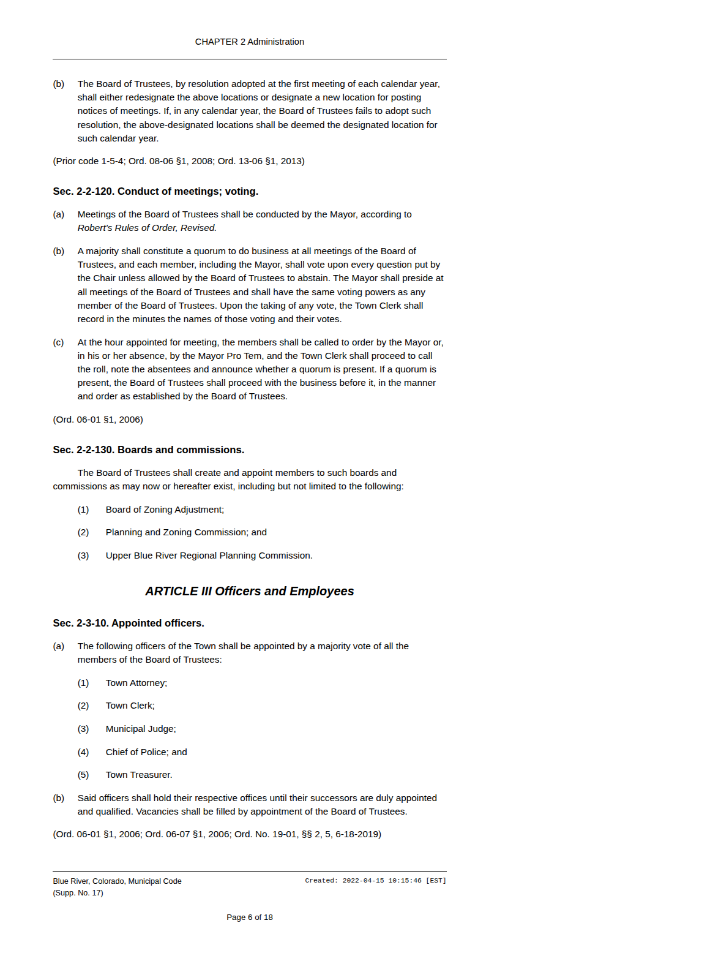CHAPTER 2 Administration
(b)
The Board of Trustees, by resolution adopted at the first meeting of each calendar year, shall either redesignate the above locations or designate a new location for posting notices of meetings. If, in any calendar year, the Board of Trustees fails to adopt such resolution, the above-designated locations shall be deemed the designated location for such calendar year.
(Prior code 1-5-4; Ord. 08-06 §1, 2008; Ord. 13-06 §1, 2013)
Sec. 2-2-120. Conduct of meetings; voting.
(a)
Meetings of the Board of Trustees shall be conducted by the Mayor, according to Robert's Rules of Order, Revised.
(b)
A majority shall constitute a quorum to do business at all meetings of the Board of Trustees, and each member, including the Mayor, shall vote upon every question put by the Chair unless allowed by the Board of Trustees to abstain. The Mayor shall preside at all meetings of the Board of Trustees and shall have the same voting powers as any member of the Board of Trustees. Upon the taking of any vote, the Town Clerk shall record in the minutes the names of those voting and their votes.
(c)
At the hour appointed for meeting, the members shall be called to order by the Mayor or, in his or her absence, by the Mayor Pro Tem, and the Town Clerk shall proceed to call the roll, note the absentees and announce whether a quorum is present. If a quorum is present, the Board of Trustees shall proceed with the business before it, in the manner and order as established by the Board of Trustees.
(Ord. 06-01 §1, 2006)
Sec. 2-2-130. Boards and commissions.
The Board of Trustees shall create and appoint members to such boards and commissions as may now or hereafter exist, including but not limited to the following:
(1)
Board of Zoning Adjustment;
(2)
Planning and Zoning Commission; and
(3)
Upper Blue River Regional Planning Commission.
ARTICLE III Officers and Employees
Sec. 2-3-10. Appointed officers.
(a)
The following officers of the Town shall be appointed by a majority vote of all the members of the Board of Trustees:
(1)
Town Attorney;
(2)
Town Clerk;
(3)
Municipal Judge;
(4)
Chief of Police; and
(5)
Town Treasurer.
(b)
Said officers shall hold their respective offices until their successors are duly appointed and qualified. Vacancies shall be filled by appointment of the Board of Trustees.
(Ord. 06-01 §1, 2006; Ord. 06-07 §1, 2006; Ord. No. 19-01, §§ 2, 5, 6-18-2019)
Blue River, Colorado, Municipal Code
(Supp. No. 17)
Created: 2022-04-15 10:15:46 [EST]
Page 6 of 18